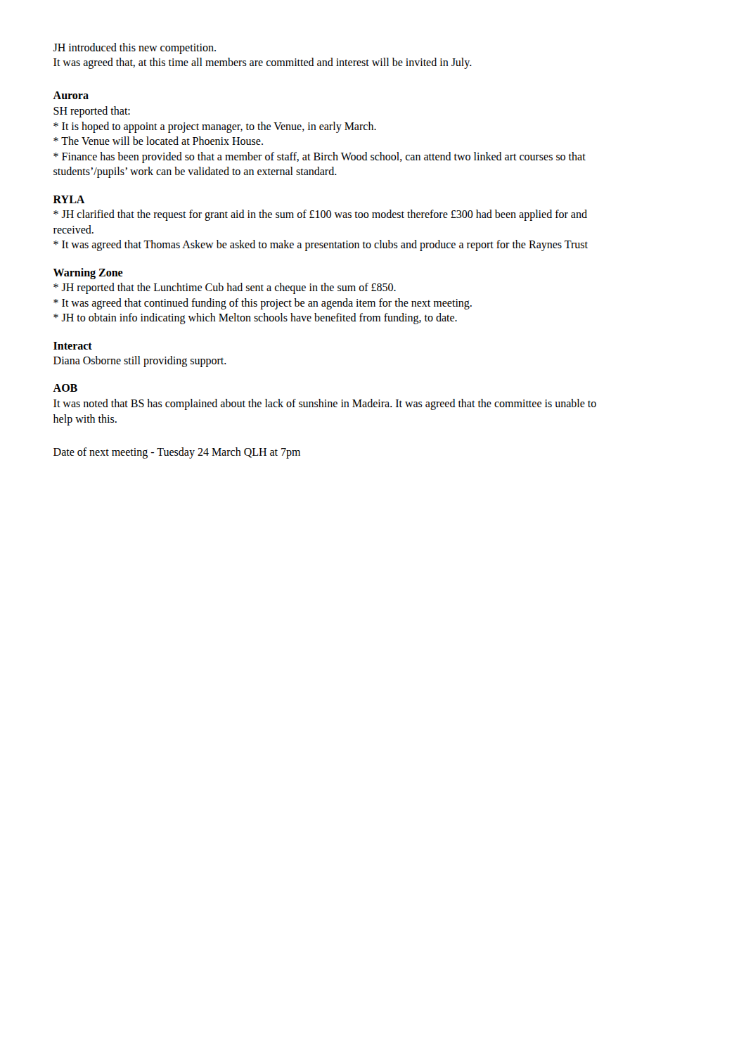JH introduced this new competition.
It was agreed that, at this time all members are committed and interest will be invited in July.
Aurora
SH reported that:
* It is hoped to appoint a project manager, to the Venue, in early March.
* The Venue will be located at Phoenix House.
* Finance has been provided so that a member of staff, at Birch Wood school, can attend two linked art courses so that students’/pupils’ work can be validated to an external standard.
RYLA
* JH clarified that the request for grant aid in the sum of £100 was too modest therefore £300 had been applied for and received.
* It was agreed that Thomas Askew be asked to make a presentation to clubs and produce a report for the Raynes Trust
Warning Zone
* JH reported that the Lunchtime Cub had sent a cheque in the sum of £850.
* It was agreed that continued funding of this project be an agenda item for the next meeting.
* JH to obtain info indicating which Melton schools have benefited from funding, to date.
Interact
Diana Osborne still providing support.
AOB
It was noted that BS has complained about the lack of sunshine in Madeira. It was agreed that the committee is unable to help with this.
Date of next meeting - Tuesday 24 March QLH at 7pm